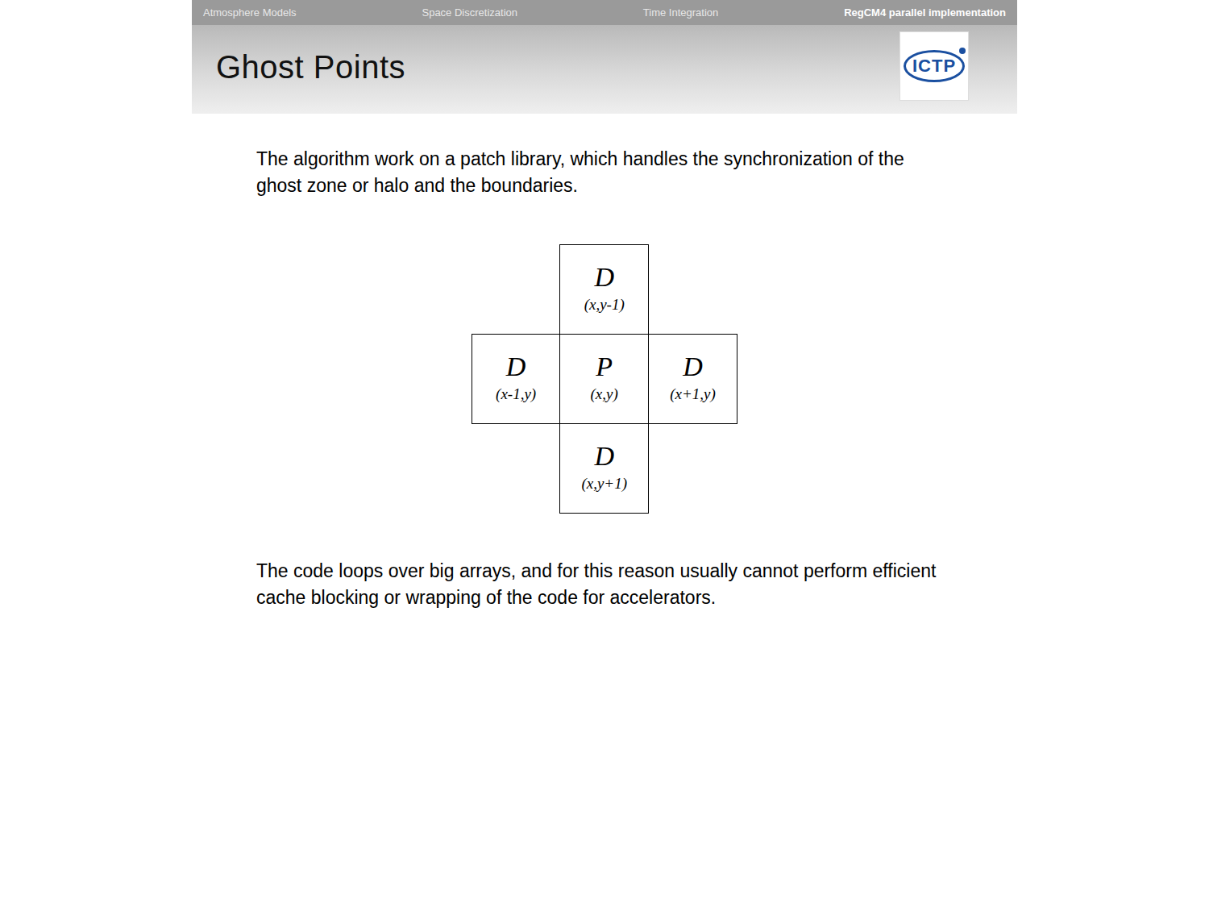Atmosphere Models Space Discretization Time Integration RegCM4 parallel implementation
Ghost Points
ICTP
The algorithm work on a patch library, which handles the synchronization of the ghost zone or halo and the boundaries.
| | D (x,y-1) | |
| D (x-1,y) | P (x,y) | D (x+1,y) |
| | D (x,y+1) | |
The code loops over big arrays, and for this reason usually cannot perform efficient cache blocking or wrapping of the code for accelerators.